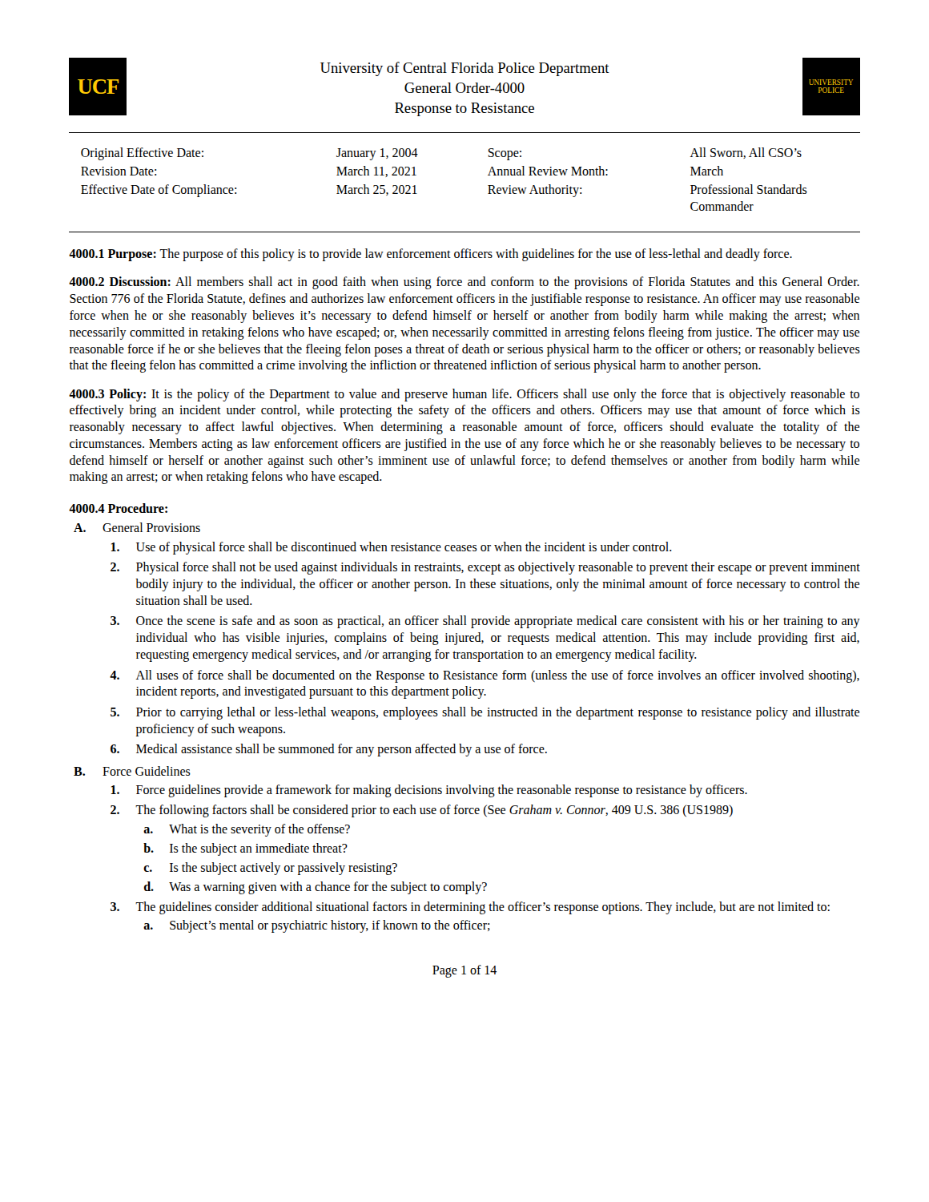UCF
University of Central Florida Police Department
General Order-4000
Response to Resistance
UNIVERSITY
POLICE
| Original Effective Date: | January 1, 2004 | Scope: | All Sworn, All CSO’s |
| Revision Date: | March 11, 2021 | Annual Review Month: | March |
| Effective Date of Compliance: | March 25, 2021 | Review Authority: | Professional Standards Commander |
4000.1 Purpose: The purpose of this policy is to provide law enforcement officers with guidelines for the use of less-lethal and deadly force.
4000.2 Discussion: All members shall act in good faith when using force and conform to the provisions of Florida Statutes and this General Order. Section 776 of the Florida Statute, defines and authorizes law enforcement officers in the justifiable response to resistance. An officer may use reasonable force when he or she reasonably believes it’s necessary to defend himself or herself or another from bodily harm while making the arrest; when necessarily committed in retaking felons who have escaped; or, when necessarily committed in arresting felons fleeing from justice. The officer may use reasonable force if he or she believes that the fleeing felon poses a threat of death or serious physical harm to the officer or others; or reasonably believes that the fleeing felon has committed a crime involving the infliction or threatened infliction of serious physical harm to another person.
4000.3 Policy: It is the policy of the Department to value and preserve human life. Officers shall use only the force that is objectively reasonable to effectively bring an incident under control, while protecting the safety of the officers and others. Officers may use that amount of force which is reasonably necessary to affect lawful objectives. When determining a reasonable amount of force, officers should evaluate the totality of the circumstances. Members acting as law enforcement officers are justified in the use of any force which he or she reasonably believes to be necessary to defend himself or herself or another against such other’s imminent use of unlawful force; to defend themselves or another from bodily harm while making an arrest; or when retaking felons who have escaped.
4000.4 Procedure:
A. General Provisions
1. Use of physical force shall be discontinued when resistance ceases or when the incident is under control.
2. Physical force shall not be used against individuals in restraints, except as objectively reasonable to prevent their escape or prevent imminent bodily injury to the individual, the officer or another person. In these situations, only the minimal amount of force necessary to control the situation shall be used.
3. Once the scene is safe and as soon as practical, an officer shall provide appropriate medical care consistent with his or her training to any individual who has visible injuries, complains of being injured, or requests medical attention. This may include providing first aid, requesting emergency medical services, and /or arranging for transportation to an emergency medical facility.
4. All uses of force shall be documented on the Response to Resistance form (unless the use of force involves an officer involved shooting), incident reports, and investigated pursuant to this department policy.
5. Prior to carrying lethal or less-lethal weapons, employees shall be instructed in the department response to resistance policy and illustrate proficiency of such weapons.
6. Medical assistance shall be summoned for any person affected by a use of force.
B. Force Guidelines
1. Force guidelines provide a framework for making decisions involving the reasonable response to resistance by officers.
2. The following factors shall be considered prior to each use of force (See Graham v. Connor, 409 U.S. 386 (US1989)
a. What is the severity of the offense?
b. Is the subject an immediate threat?
c. Is the subject actively or passively resisting?
d. Was a warning given with a chance for the subject to comply?
3. The guidelines consider additional situational factors in determining the officer’s response options. They include, but are not limited to:
a. Subject’s mental or psychiatric history, if known to the officer;
Page 1 of 14